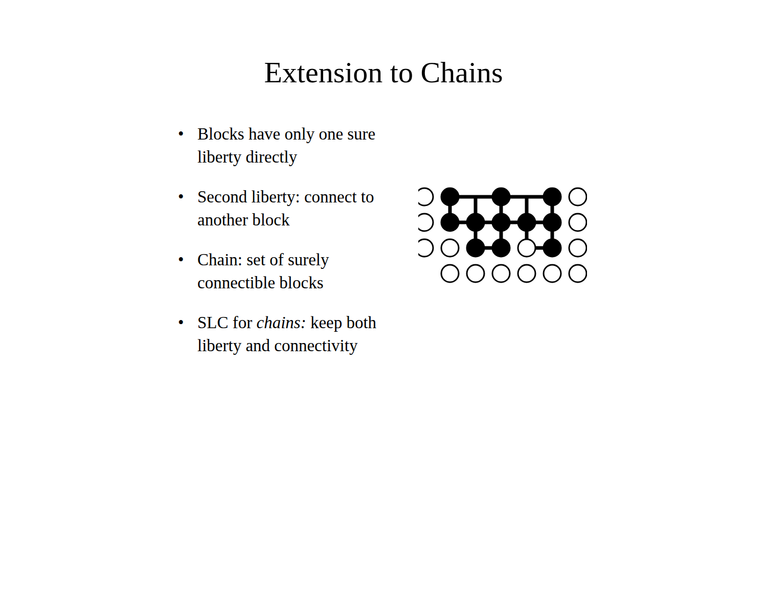Extension to Chains
Blocks have only one sure liberty directly
Second liberty: connect to another block
Chain: set of surely connectible blocks
SLC for chains: keep both liberty and connectivity